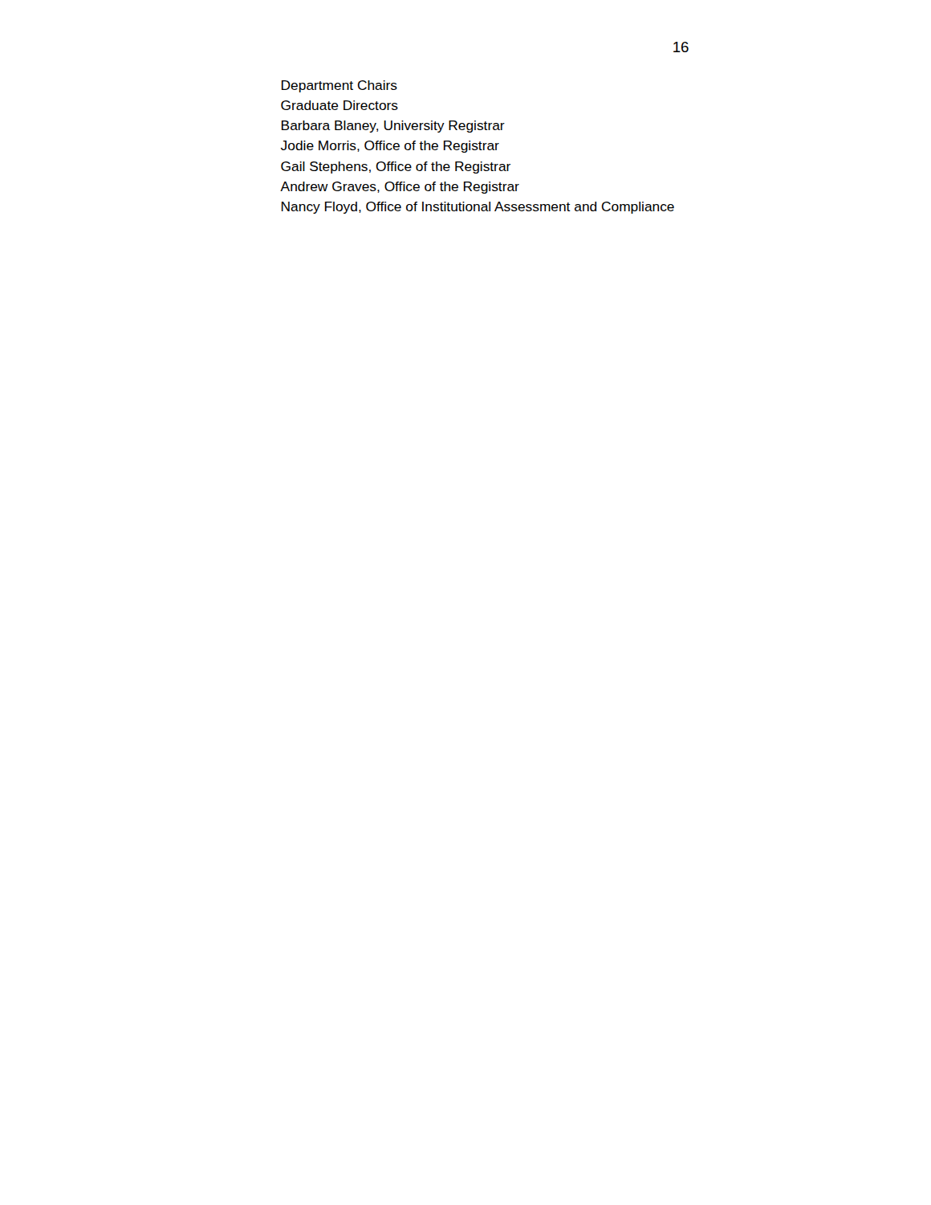16
Department Chairs
Graduate Directors
Barbara Blaney, University Registrar
Jodie Morris, Office of the Registrar
Gail Stephens, Office of the Registrar
Andrew Graves, Office of the Registrar
Nancy Floyd, Office of Institutional Assessment and Compliance